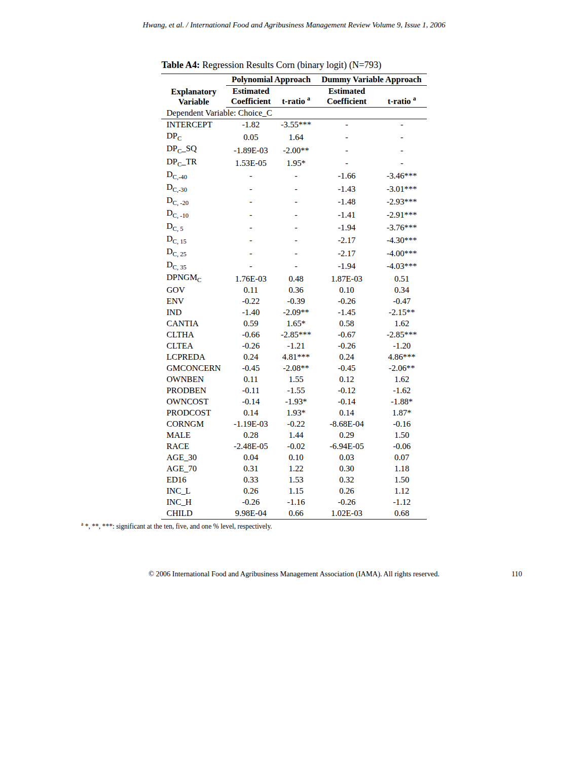Hwang, et al. / International Food and Agribusiness Management Review Volume 9, Issue 1, 2006
Table A4: Regression Results Corn (binary logit) (N=793)
| Explanatory Variable | Polynomial Approach | Dummy Variable Approach |
| --- | --- | --- |
| Estimated Coefficient | t-ratio a | Estimated Coefficient | t-ratio a |
| Dependent Variable: Choice_C |
| INTERCEPT | -1.82 | -3.55*** | - | - |
| DP C | 0.05 | 1.64 | - | - |
| DP C _SQ | -1.89E-03 | -2.00** | - | - |
| DP C _TR | 1.53E-05 | 1.95* | - | - |
| D C,-40 | - | - | -1.66 | -3.46*** |
| D C,-30 | - | - | -1.43 | -3.01*** |
| D C, -20 | - | - | -1.48 | -2.93*** |
| D C, -10 | - | - | -1.41 | -2.91*** |
| D C, 5 | - | - | -1.94 | -3.76*** |
| D C, 15 | - | - | -2.17 | -4.30*** |
| D C, 25 | - | - | -2.17 | -4.00*** |
| D C, 35 | - | - | -1.94 | -4.03*** |
| DPNGM C | 1.76E-03 | 0.48 | 1.87E-03 | 0.51 |
| GOV | 0.11 | 0.36 | 0.10 | 0.34 |
| ENV | -0.22 | -0.39 | -0.26 | -0.47 |
| IND | -1.40 | -2.09** | -1.45 | -2.15** |
| CANTIA | 0.59 | 1.65* | 0.58 | 1.62 |
| CLTHA | -0.66 | -2.85*** | -0.67 | -2.85*** |
| CLTEA | -0.26 | -1.21 | -0.26 | -1.20 |
| LCPREDA | 0.24 | 4.81*** | 0.24 | 4.86*** |
| GMCONCERN | -0.45 | -2.08** | -0.45 | -2.06** |
| OWNBEN | 0.11 | 1.55 | 0.12 | 1.62 |
| PRODBEN | -0.11 | -1.55 | -0.12 | -1.62 |
| OWNCOST | -0.14 | -1.93* | -0.14 | -1.88* |
| PRODCOST | 0.14 | 1.93* | 0.14 | 1.87* |
| CORNGM | -1.19E-03 | -0.22 | -8.68E-04 | -0.16 |
| MALE | 0.28 | 1.44 | 0.29 | 1.50 |
| RACE | -2.48E-05 | -0.02 | -6.94E-05 | -0.06 |
| AGE_30 | 0.04 | 0.10 | 0.03 | 0.07 |
| AGE_70 | 0.31 | 1.22 | 0.30 | 1.18 |
| ED16 | 0.33 | 1.53 | 0.32 | 1.50 |
| INC_L | 0.26 | 1.15 | 0.26 | 1.12 |
| INC_H | -0.26 | -1.16 | -0.26 | -1.12 |
| CHILD | 9.98E-04 | 0.66 | 1.02E-03 | 0.68 |
a *, **, ***: significant at the ten, five, and one % level, respectively.
© 2006 International Food and Agribusiness Management Association (IAMA). All rights reserved.
110